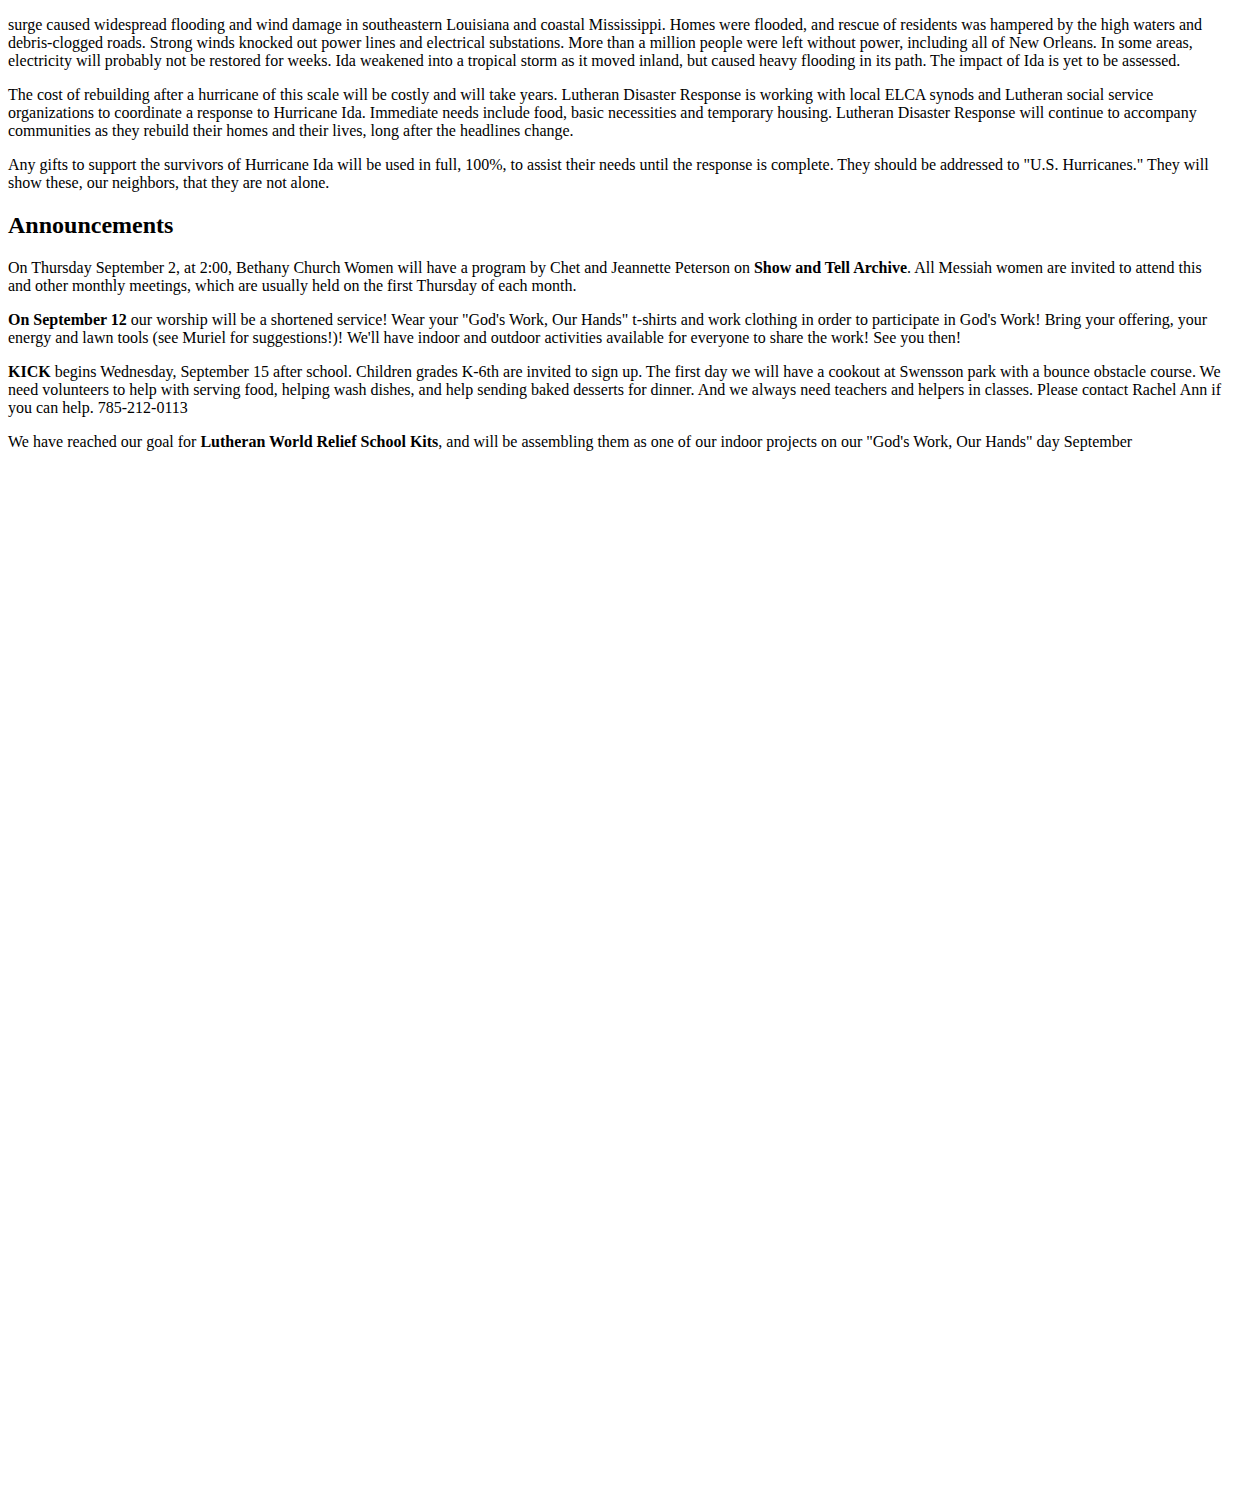surge caused widespread flooding and wind damage in southeastern Louisiana and coastal Mississippi. Homes were flooded, and rescue of residents was hampered by the high waters and debris-clogged roads. Strong winds knocked out power lines and electrical substations. More than a million people were left without power, including all of New Orleans. In some areas, electricity will probably not be restored for weeks. Ida weakened into a tropical storm as it moved inland, but caused heavy flooding in its path. The impact of Ida is yet to be assessed.
The cost of rebuilding after a hurricane of this scale will be costly and will take years. Lutheran Disaster Response is working with local ELCA synods and Lutheran social service organizations to coordinate a response to Hurricane Ida. Immediate needs include food, basic necessities and temporary housing. Lutheran Disaster Response will continue to accompany communities as they rebuild their homes and their lives, long after the headlines change.
Any gifts to support the survivors of Hurricane Ida will be used in full, 100%, to assist their needs until the response is complete. They should be addressed to "U.S. Hurricanes." They will show these, our neighbors, that they are not alone.
Announcements
On Thursday September 2, at 2:00, Bethany Church Women will have a program by Chet and Jeannette Peterson on Show and Tell Archive. All Messiah women are invited to attend this and other monthly meetings, which are usually held on the first Thursday of each month.
On September 12 our worship will be a shortened service! Wear your "God's Work, Our Hands" t-shirts and work clothing in order to participate in God's Work! Bring your offering, your energy and lawn tools (see Muriel for suggestions!)! We'll have indoor and outdoor activities available for everyone to share the work! See you then!
KICK begins Wednesday, September 15 after school. Children grades K-6th are invited to sign up. The first day we will have a cookout at Swensson park with a bounce obstacle course. We need volunteers to help with serving food, helping wash dishes, and help sending baked desserts for dinner. And we always need teachers and helpers in classes. Please contact Rachel Ann if you can help. 785-212-0113
We have reached our goal for Lutheran World Relief School Kits, and will be assembling them as one of our indoor projects on our "God's Work, Our Hands" day September